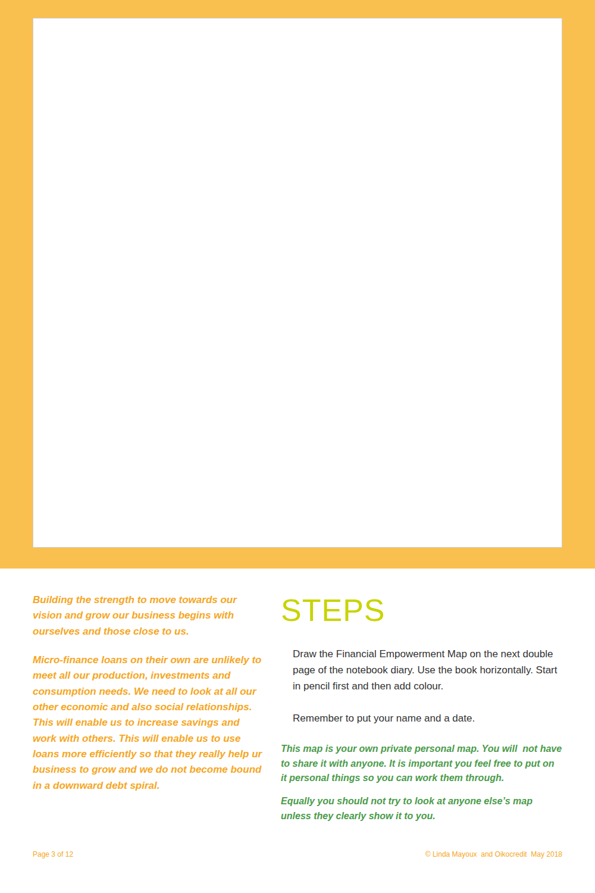Building the strength to move towards our vision and grow our business begins with ourselves and those close to us.
Micro-finance loans on their own are unlikely to meet all our production, investments and consumption needs. We need to look at all our other economic and also social relationships. This will enable us to increase savings and work with others. This will enable us to use loans more efficiently so that they really help ur business to grow and we do not become bound in a downward debt spiral.
Steps
Draw the Financial Empowerment Map on the next double page of the notebook diary. Use the book horizontally. Start in pencil first and then add colour.
Remember to put your name and a date.
This map is your own private personal map. You will not have to share it with anyone. It is important you feel free to put on it personal things so you can work them through.
Equally you should not try to look at anyone else’s map unless they clearly show it to you.
Page 3 of 12
© Linda Mayoux and Oikocredit May 2018